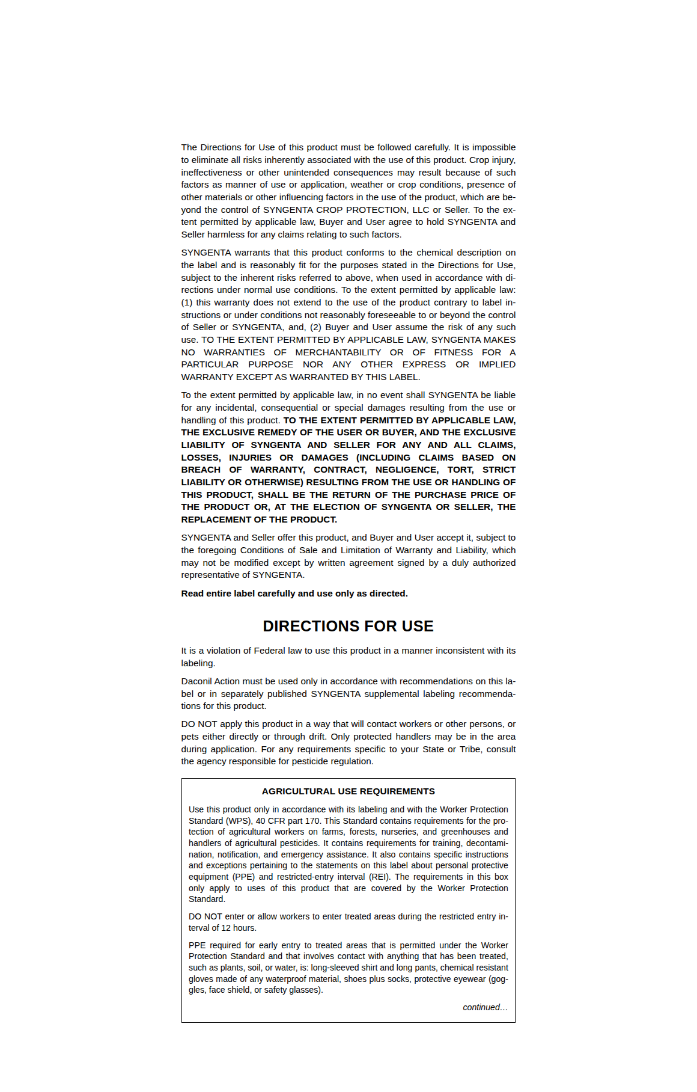The Directions for Use of this product must be followed carefully. It is impossible to eliminate all risks inherently associated with the use of this product. Crop injury, ineffectiveness or other unintended consequences may result because of such factors as manner of use or application, weather or crop conditions, presence of other materials or other influencing factors in the use of the product, which are beyond the control of SYNGENTA CROP PROTECTION, LLC or Seller. To the extent permitted by applicable law, Buyer and User agree to hold SYNGENTA and Seller harmless for any claims relating to such factors.
SYNGENTA warrants that this product conforms to the chemical description on the label and is reasonably fit for the purposes stated in the Directions for Use, subject to the inherent risks referred to above, when used in accordance with directions under normal use conditions. To the extent permitted by applicable law: (1) this warranty does not extend to the use of the product contrary to label instructions or under conditions not reasonably foreseeable to or beyond the control of Seller or SYNGENTA, and, (2) Buyer and User assume the risk of any such use. TO THE EXTENT PERMITTED BY APPLICABLE LAW, SYNGENTA MAKES NO WARRANTIES OF MERCHANTABILITY OR OF FITNESS FOR A PARTICULAR PURPOSE NOR ANY OTHER EXPRESS OR IMPLIED WARRANTY EXCEPT AS WARRANTED BY THIS LABEL.
To the extent permitted by applicable law, in no event shall SYNGENTA be liable for any incidental, consequential or special damages resulting from the use or handling of this product. TO THE EXTENT PERMITTED BY APPLICABLE LAW, THE EXCLUSIVE REMEDY OF THE USER OR BUYER, AND THE EXCLUSIVE LIABILITY OF SYNGENTA AND SELLER FOR ANY AND ALL CLAIMS, LOSSES, INJURIES OR DAMAGES (INCLUDING CLAIMS BASED ON BREACH OF WARRANTY, CONTRACT, NEGLIGENCE, TORT, STRICT LIABILITY OR OTHERWISE) RESULTING FROM THE USE OR HANDLING OF THIS PRODUCT, SHALL BE THE RETURN OF THE PURCHASE PRICE OF THE PRODUCT OR, AT THE ELECTION OF SYNGENTA OR SELLER, THE REPLACEMENT OF THE PRODUCT.
SYNGENTA and Seller offer this product, and Buyer and User accept it, subject to the foregoing Conditions of Sale and Limitation of Warranty and Liability, which may not be modified except by written agreement signed by a duly authorized representative of SYNGENTA.
Read entire label carefully and use only as directed.
DIRECTIONS FOR USE
It is a violation of Federal law to use this product in a manner inconsistent with its labeling.
Daconil Action must be used only in accordance with recommendations on this label or in separately published SYNGENTA supplemental labeling recommendations for this product.
DO NOT apply this product in a way that will contact workers or other persons, or pets either directly or through drift. Only protected handlers may be in the area during application. For any requirements specific to your State or Tribe, consult the agency responsible for pesticide regulation.
AGRICULTURAL USE REQUIREMENTS
Use this product only in accordance with its labeling and with the Worker Protection Standard (WPS), 40 CFR part 170. This Standard contains requirements for the protection of agricultural workers on farms, forests, nurseries, and greenhouses and handlers of agricultural pesticides. It contains requirements for training, decontamination, notification, and emergency assistance. It also contains specific instructions and exceptions pertaining to the statements on this label about personal protective equipment (PPE) and restricted-entry interval (REI). The requirements in this box only apply to uses of this product that are covered by the Worker Protection Standard.
DO NOT enter or allow workers to enter treated areas during the restricted entry interval of 12 hours.
PPE required for early entry to treated areas that is permitted under the Worker Protection Standard and that involves contact with anything that has been treated, such as plants, soil, or water, is: long-sleeved shirt and long pants, chemical resistant gloves made of any waterproof material, shoes plus socks, protective eyewear (goggles, face shield, or safety glasses).
continued…